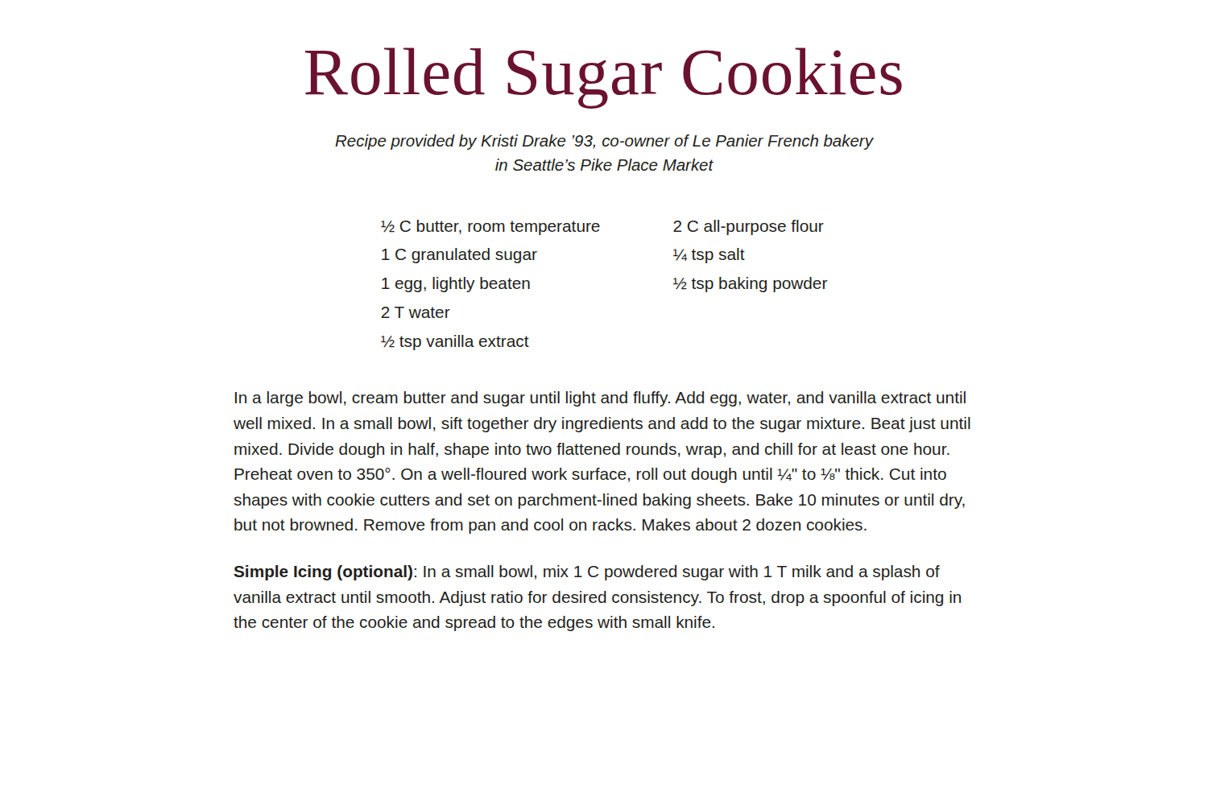Rolled Sugar Cookies
Recipe provided by Kristi Drake ’93, co-owner of Le Panier French bakery
in Seattle’s Pike Place Market
½ C butter, room temperature
1 C granulated sugar
1 egg, lightly beaten
2 T water
½ tsp vanilla extract
2 C all-purpose flour
¼ tsp salt
½ tsp baking powder
In a large bowl, cream butter and sugar until light and fluffy. Add egg, water, and vanilla extract until well mixed. In a small bowl, sift together dry ingredients and add to the sugar mixture. Beat just until mixed. Divide dough in half, shape into two flattened rounds, wrap, and chill for at least one hour. Preheat oven to 350°. On a well-floured work surface, roll out dough until ¼" to ⅛" thick. Cut into shapes with cookie cutters and set on parchment-lined baking sheets. Bake 10 minutes or until dry, but not browned. Remove from pan and cool on racks. Makes about 2 dozen cookies.
Simple Icing (optional): In a small bowl, mix 1 C powdered sugar with 1 T milk and a splash of vanilla extract until smooth. Adjust ratio for desired consistency. To frost, drop a spoonful of icing in the center of the cookie and spread to the edges with small knife.